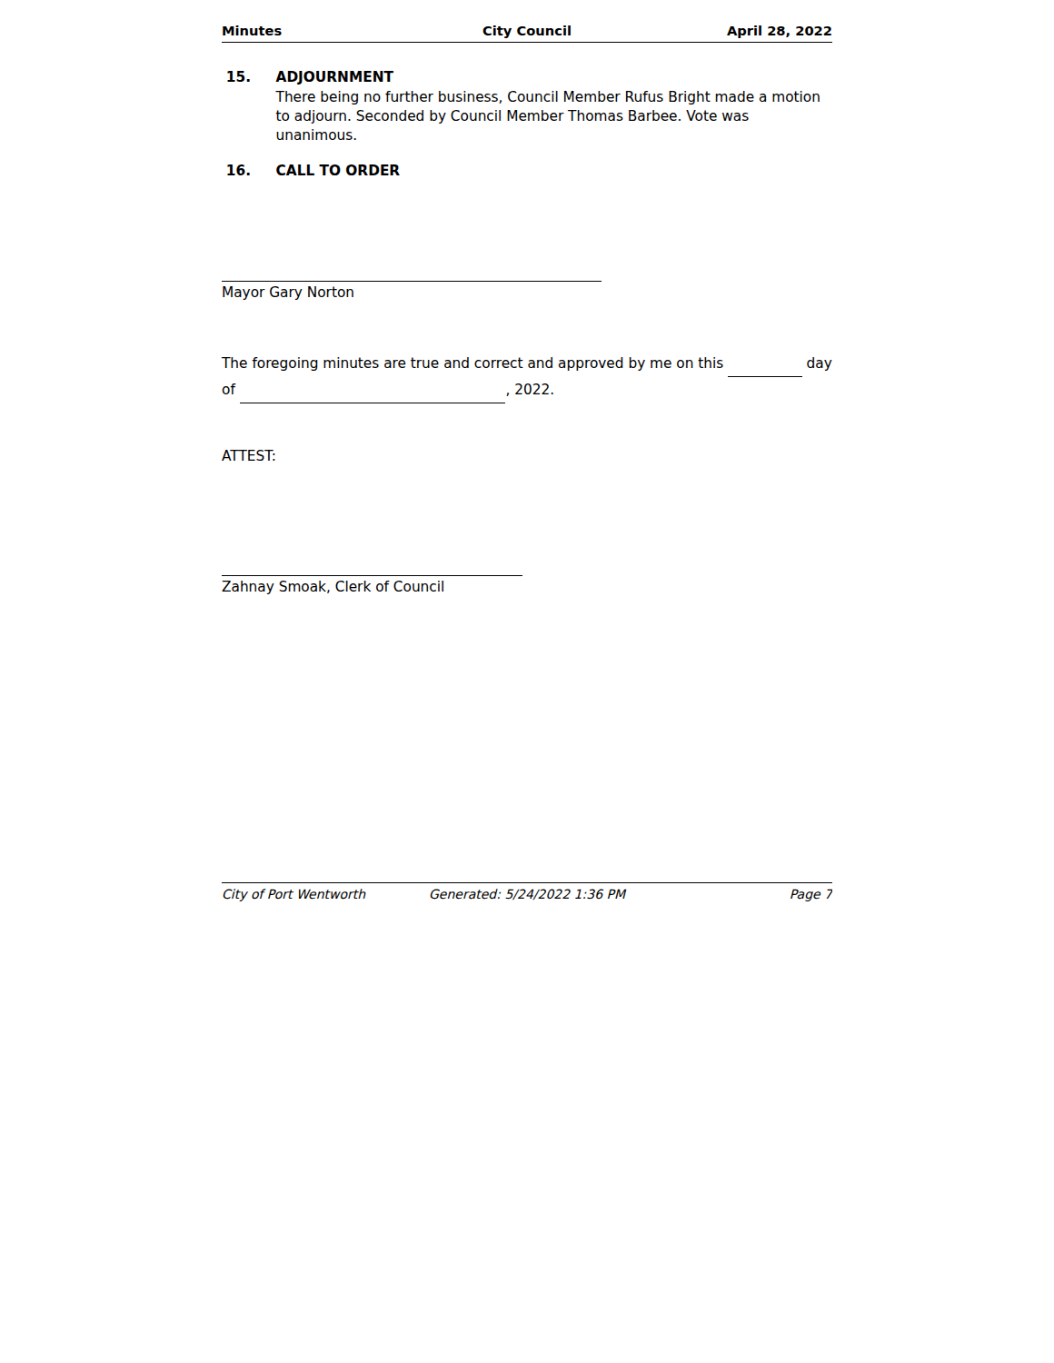Minutes
City Council
April 28, 2022
15.
ADJOURNMENT
There being no further business, Council Member Rufus Bright made a motion to adjourn. Seconded by Council Member Thomas Barbee. Vote was unanimous.
16.
CALL TO ORDER
Mayor Gary Norton
The foregoing minutes are true and correct and approved by me on this day of , 2022.
ATTEST:
Zahnay Smoak, Clerk of Council
City of Port Wentworth
Generated: 5/24/2022 1:36 PM
Page 7